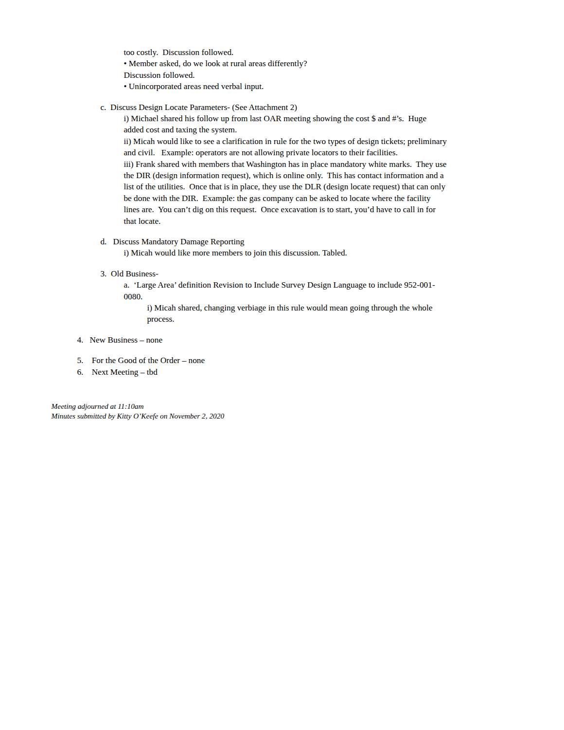too costly. Discussion followed.
• Member asked, do we look at rural areas differently?
Discussion followed.
• Unincorporated areas need verbal input.
c. Discuss Design Locate Parameters- (See Attachment 2)
i) Michael shared his follow up from last OAR meeting showing the cost $ and #’s. Huge added cost and taxing the system.
ii) Micah would like to see a clarification in rule for the two types of design tickets; preliminary and civil. Example: operators are not allowing private locators to their facilities.
iii) Frank shared with members that Washington has in place mandatory white marks. They use the DIR (design information request), which is online only. This has contact information and a list of the utilities. Once that is in place, they use the DLR (design locate request) that can only be done with the DIR. Example: the gas company can be asked to locate where the facility lines are. You can’t dig on this request. Once excavation is to start, you’d have to call in for that locate.
d. Discuss Mandatory Damage Reporting
i) Micah would like more members to join this discussion. Tabled.
3. Old Business-
a. ‘Large Area’ definition Revision to Include Survey Design Language to include 952-001-0080.
i) Micah shared, changing verbiage in this rule would mean going through the whole process.
4. New Business – none
5. For the Good of the Order – none
6. Next Meeting – tbd
Meeting adjourned at 11:10am
Minutes submitted by Kitty O’Keefe on November 2, 2020